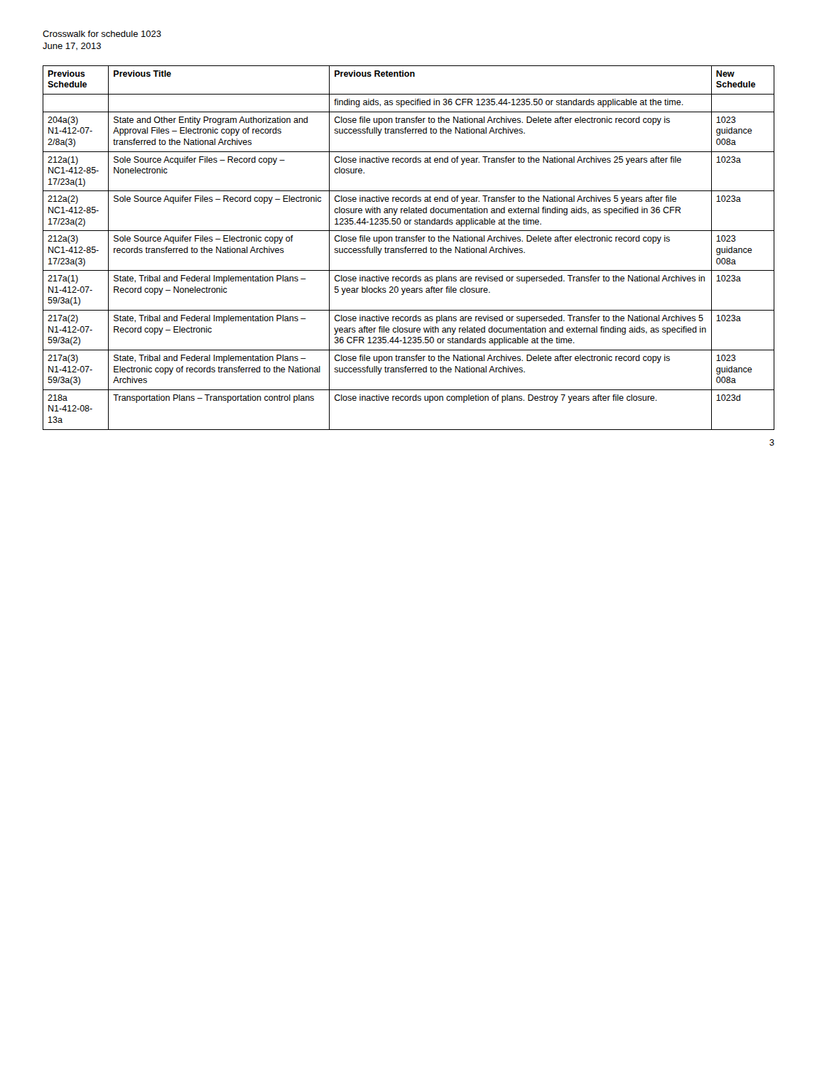Crosswalk for schedule 1023
June 17, 2013
| Previous Schedule | Previous Title | Previous Retention | New Schedule |
| --- | --- | --- | --- |
| | | finding aids, as specified in 36 CFR 1235.44-1235.50 or standards applicable at the time. | |
| 204a(3) N1-412-07-2/8a(3) | State and Other Entity Program Authorization and Approval Files – Electronic copy of records transferred to the National Archives | Close file upon transfer to the National Archives. Delete after electronic record copy is successfully transferred to the National Archives. | 1023 guidance 008a |
| 212a(1) NC1-412-85-17/23a(1) | Sole Source Acquifer Files – Record copy – Nonelectronic | Close inactive records at end of year. Transfer to the National Archives 25 years after file closure. | 1023a |
| 212a(2) NC1-412-85-17/23a(2) | Sole Source Aquifer Files – Record copy – Electronic | Close inactive records at end of year. Transfer to the National Archives 5 years after file closure with any related documentation and external finding aids, as specified in 36 CFR 1235.44-1235.50 or standards applicable at the time. | 1023a |
| 212a(3) NC1-412-85-17/23a(3) | Sole Source Aquifer Files – Electronic copy of records transferred to the National Archives | Close file upon transfer to the National Archives. Delete after electronic record copy is successfully transferred to the National Archives. | 1023 guidance 008a |
| 217a(1) N1-412-07-59/3a(1) | State, Tribal and Federal Implementation Plans – Record copy – Nonelectronic | Close inactive records as plans are revised or superseded. Transfer to the National Archives in 5 year blocks 20 years after file closure. | 1023a |
| 217a(2) N1-412-07-59/3a(2) | State, Tribal and Federal Implementation Plans – Record copy – Electronic | Close inactive records as plans are revised or superseded. Transfer to the National Archives 5 years after file closure with any related documentation and external finding aids, as specified in 36 CFR 1235.44-1235.50 or standards applicable at the time. | 1023a |
| 217a(3) N1-412-07-59/3a(3) | State, Tribal and Federal Implementation Plans – Electronic copy of records transferred to the National Archives | Close file upon transfer to the National Archives. Delete after electronic record copy is successfully transferred to the National Archives. | 1023 guidance 008a |
| 218a N1-412-08-13a | Transportation Plans – Transportation control plans | Close inactive records upon completion of plans. Destroy 7 years after file closure. | 1023d |
3